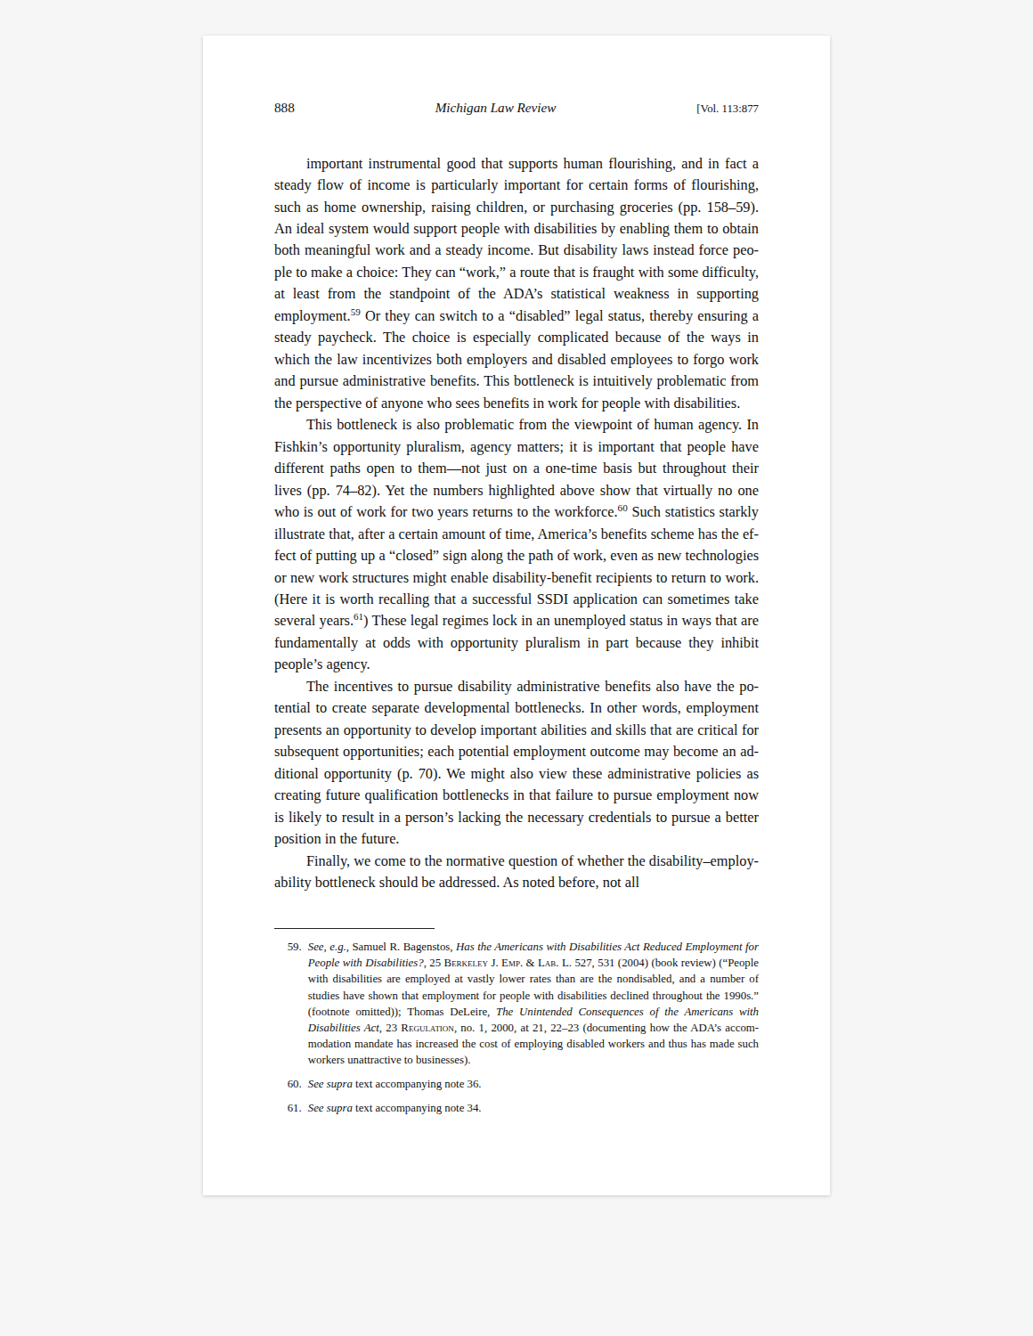888 Michigan Law Review [Vol. 113:877
important instrumental good that supports human flourishing, and in fact a steady flow of income is particularly important for certain forms of flourishing, such as home ownership, raising children, or purchasing groceries (pp. 158–59). An ideal system would support people with disabilities by enabling them to obtain both meaningful work and a steady income. But disability laws instead force people to make a choice: They can “work,” a route that is fraught with some difficulty, at least from the standpoint of the ADA’s statistical weakness in supporting employment.59 Or they can switch to a “disabled” legal status, thereby ensuring a steady paycheck. The choice is especially complicated because of the ways in which the law incentivizes both employers and disabled employees to forgo work and pursue administrative benefits. This bottleneck is intuitively problematic from the perspective of anyone who sees benefits in work for people with disabilities.
This bottleneck is also problematic from the viewpoint of human agency. In Fishkin’s opportunity pluralism, agency matters; it is important that people have different paths open to them—not just on a one-time basis but throughout their lives (pp. 74–82). Yet the numbers highlighted above show that virtually no one who is out of work for two years returns to the workforce.60 Such statistics starkly illustrate that, after a certain amount of time, America’s benefits scheme has the effect of putting up a “closed” sign along the path of work, even as new technologies or new work structures might enable disability-benefit recipients to return to work. (Here it is worth recalling that a successful SSDI application can sometimes take several years.61) These legal regimes lock in an unemployed status in ways that are fundamentally at odds with opportunity pluralism in part because they inhibit people’s agency.
The incentives to pursue disability administrative benefits also have the potential to create separate developmental bottlenecks. In other words, employment presents an opportunity to develop important abilities and skills that are critical for subsequent opportunities; each potential employment outcome may become an additional opportunity (p. 70). We might also view these administrative policies as creating future qualification bottlenecks in that failure to pursue employment now is likely to result in a person’s lacking the necessary credentials to pursue a better position in the future.
Finally, we come to the normative question of whether the disability–employability bottleneck should be addressed. As noted before, not all
59. See, e.g., Samuel R. Bagenstos, Has the Americans with Disabilities Act Reduced Employment for People with Disabilities?, 25 Berkeley J. Emp. & Lab. L. 527, 531 (2004) (book review) (“People with disabilities are employed at vastly lower rates than are the nondisabled, and a number of studies have shown that employment for people with disabilities declined throughout the 1990s.” (footnote omitted)); Thomas DeLeire, The Unintended Consequences of the Americans with Disabilities Act, 23 Regulation, no. 1, 2000, at 21, 22–23 (documenting how the ADA’s accommodation mandate has increased the cost of employing disabled workers and thus has made such workers unattractive to businesses).
60. See supra text accompanying note 36.
61. See supra text accompanying note 34.